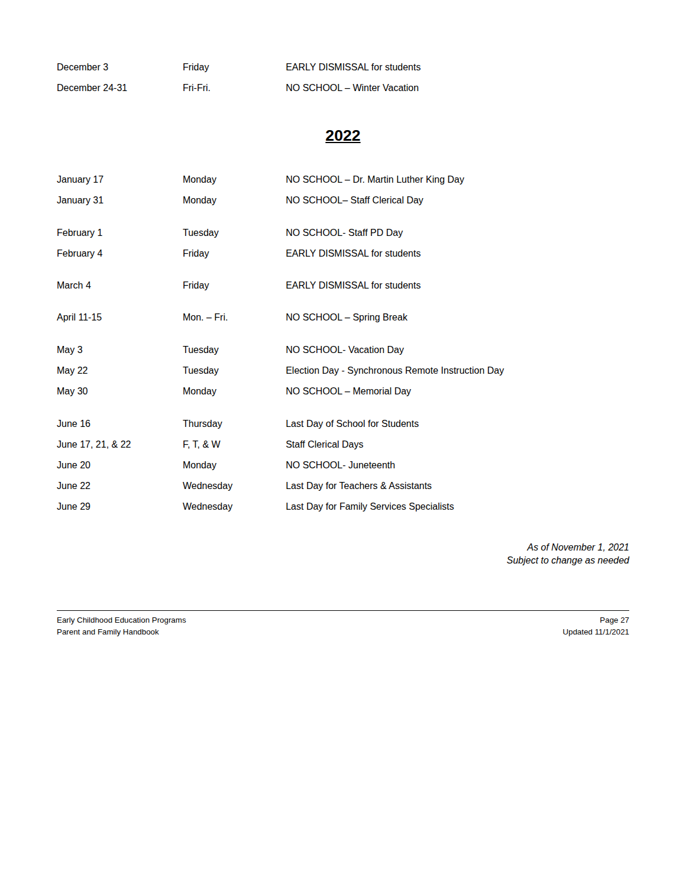| December 3 | Friday | EARLY DISMISSAL for students |
| December 24-31 | Fri-Fri. | NO SCHOOL – Winter Vacation |
2022
| January 17 | Monday | NO SCHOOL – Dr. Martin Luther King Day |
| January 31 | Monday | NO SCHOOL– Staff Clerical Day |
| February 1 | Tuesday | NO SCHOOL- Staff PD Day |
| February 4 | Friday | EARLY DISMISSAL for students |
| March 4 | Friday | EARLY DISMISSAL for students |
| April 11-15 | Mon. – Fri. | NO SCHOOL – Spring Break |
| May 3 | Tuesday | NO SCHOOL- Vacation Day |
| May 22 | Tuesday | Election Day - Synchronous Remote Instruction Day |
| May 30 | Monday | NO SCHOOL – Memorial Day |
| June 16 | Thursday | Last Day of School for Students |
| June 17, 21, & 22 | F, T, & W | Staff Clerical Days |
| June 20 | Monday | NO SCHOOL- Juneteenth |
| June 22 | Wednesday | Last Day for Teachers & Assistants |
| June 29 | Wednesday | Last Day for Family Services Specialists |
As of November 1, 2021
Subject to change as needed
| Early Childhood Education Programs | Page 27 |
| Parent and Family Handbook | Updated 11/1/2021 |